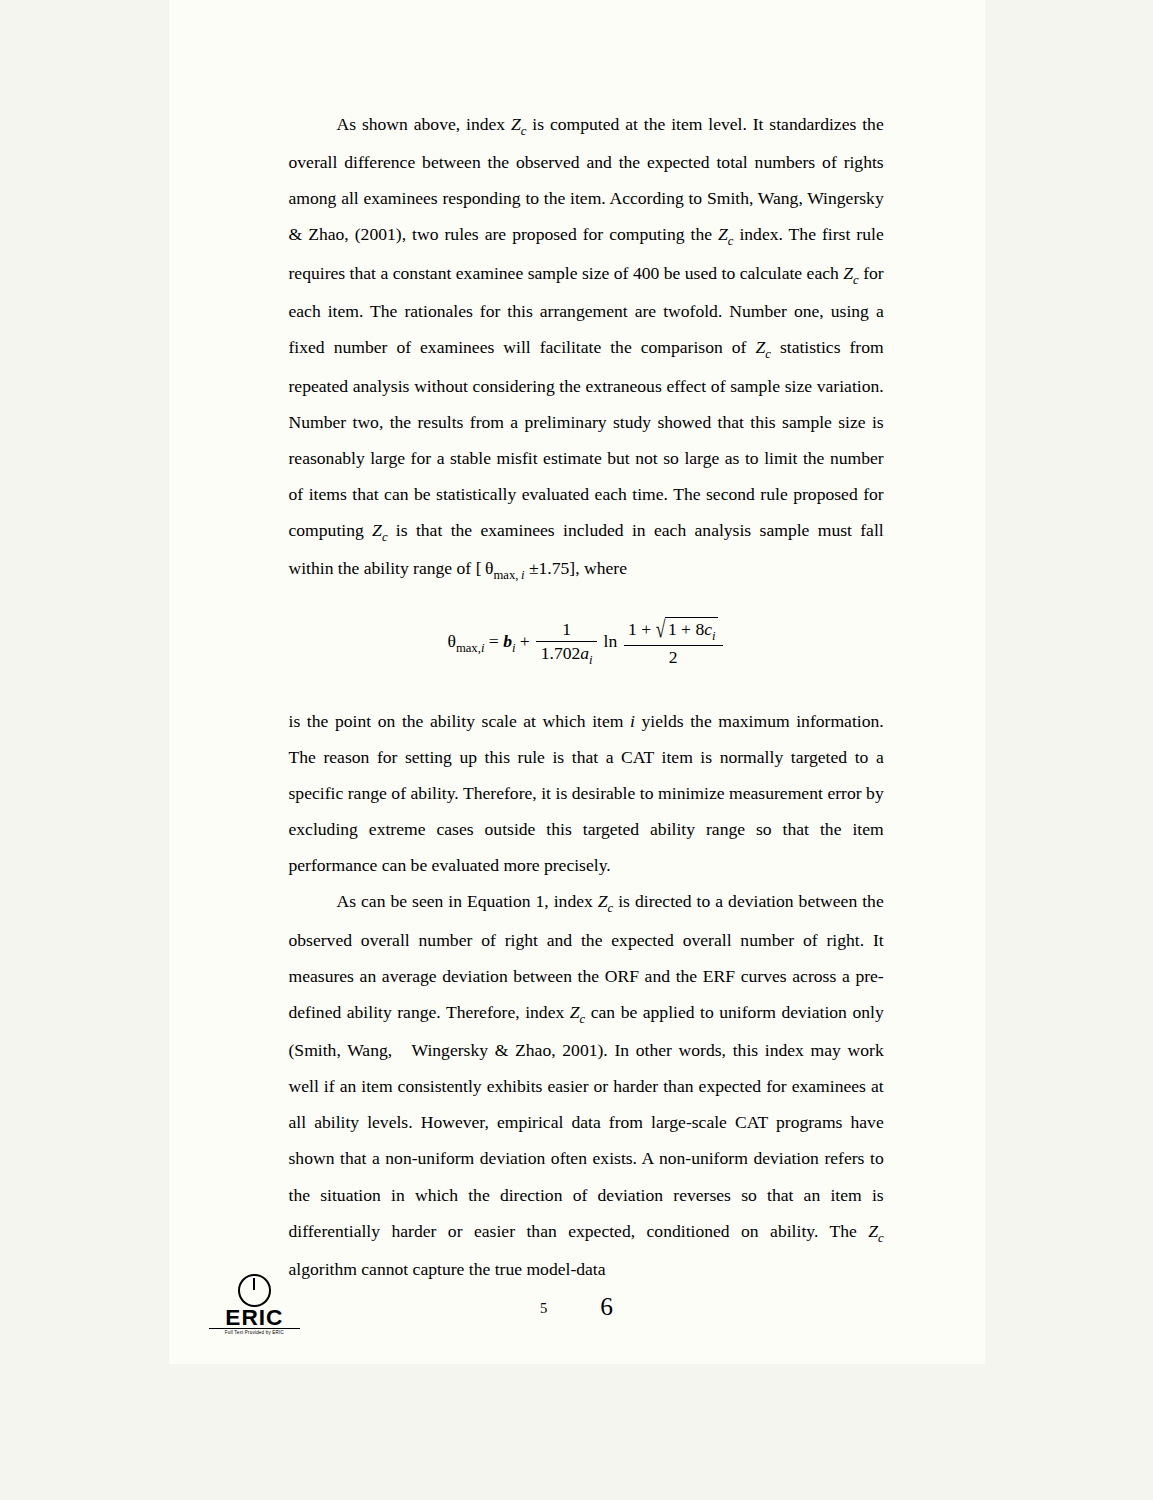As shown above, index Zc is computed at the item level. It standardizes the overall difference between the observed and the expected total numbers of rights among all examinees responding to the item. According to Smith, Wang, Wingersky & Zhao, (2001), two rules are proposed for computing the Zc index. The first rule requires that a constant examinee sample size of 400 be used to calculate each Zc for each item. The rationales for this arrangement are twofold. Number one, using a fixed number of examinees will facilitate the comparison of Zc statistics from repeated analysis without considering the extraneous effect of sample size variation. Number two, the results from a preliminary study showed that this sample size is reasonably large for a stable misfit estimate but not so large as to limit the number of items that can be statistically evaluated each time. The second rule proposed for computing Zc is that the examinees included in each analysis sample must fall within the ability range of [ θmax, i ±1.75], where
θmax,i = bi + 11.702ai ln 1 + √1 + 8ci 2
is the point on the ability scale at which item i yields the maximum information. The reason for setting up this rule is that a CAT item is normally targeted to a specific range of ability. Therefore, it is desirable to minimize measurement error by excluding extreme cases outside this targeted ability range so that the item performance can be evaluated more precisely.
As can be seen in Equation 1, index Zc is directed to a deviation between the observed overall number of right and the expected overall number of right. It measures an average deviation between the ORF and the ERF curves across a pre-defined ability range. Therefore, index Zc can be applied to uniform deviation only (Smith, Wang, Wingersky & Zhao, 2001). In other words, this index may work well if an item consistently exhibits easier or harder than expected for examinees at all ability levels. However, empirical data from large-scale CAT programs have shown that a non-uniform deviation often exists. A non-uniform deviation refers to the situation in which the direction of deviation reverses so that an item is differentially harder or easier than expected, conditioned on ability. The Zc algorithm cannot capture the true model-data
56
ERIC
Full Text Provided by ERIC